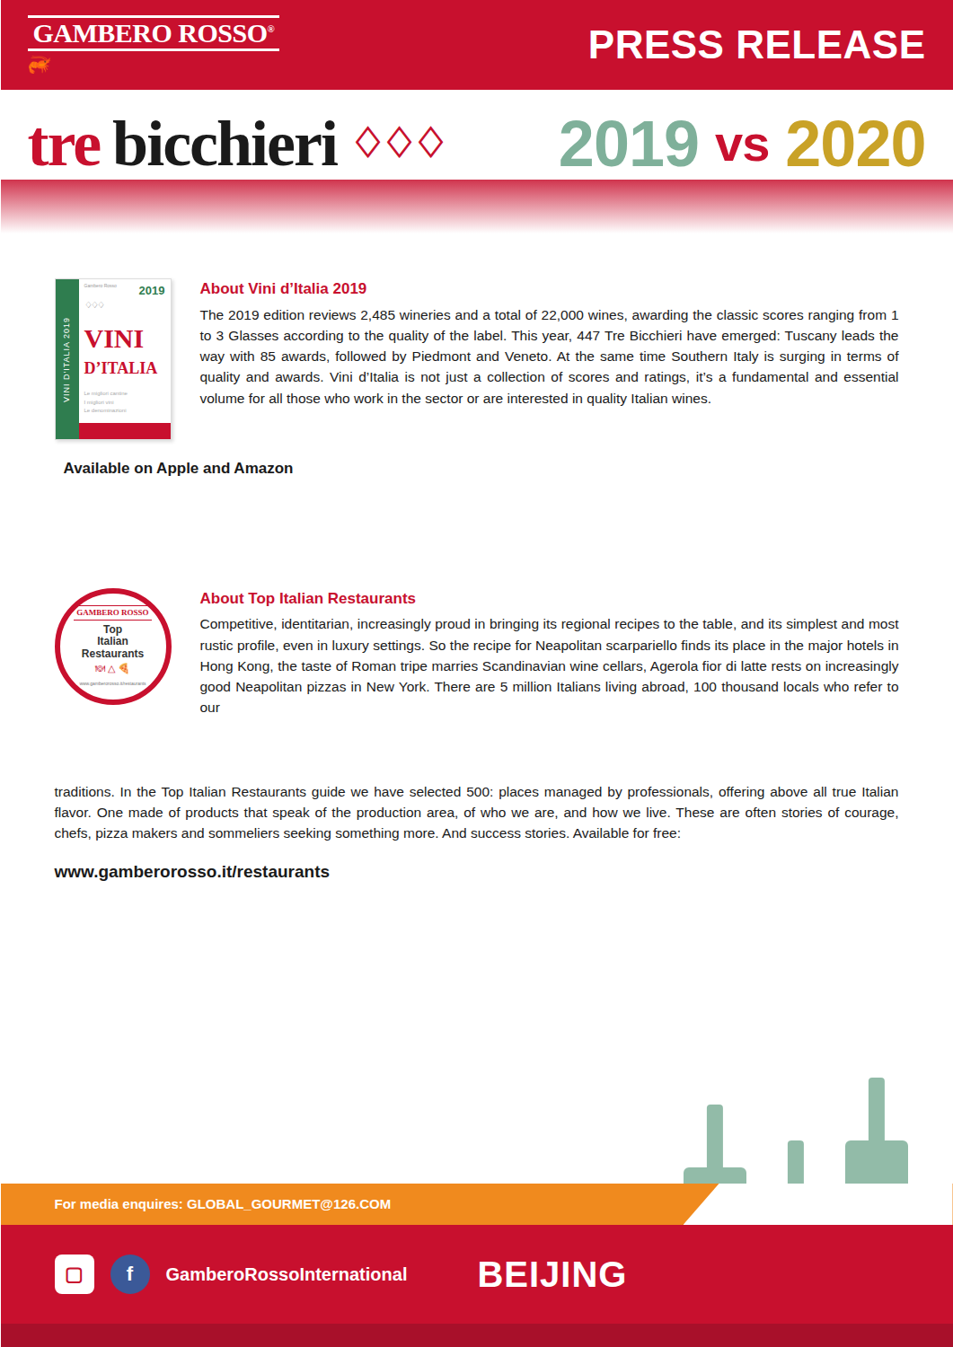GAMBERO ROSSO®
🦐
PRESS RELEASE
trebicchieri ♢♢♢
2019 vs 2020
VINI D'ITALIA 2019
Gambero Rosso
2019
♢♢♢
VINI
D’ITALIA
Le migliori cantine
I migliori vini
Le denominazioni
About Vini d’Italia 2019
The 2019 edition reviews 2,485 wineries and a total of 22,000 wines, awarding the classic scores ranging from 1 to 3 Glasses according to the quality of the label. This year, 447 Tre Bicchieri have emerged: Tuscany leads the way with 85 awards, followed by Piedmont and Veneto. At the same time Southern Italy is surging in terms of quality and awards. Vini d’Italia is not just a collection of scores and ratings, it’s a fundamental and essential volume for all those who work in the sector or are interested in quality Italian wines.
Available on Apple and Amazon
GAMBERO ROSSO
Top
Italian
Restaurants
🍽 △ 🍕
www.gamberorosso.it/restaurants
About Top Italian Restaurants
Competitive, identitarian, increasingly proud in bringing its regional recipes to the table, and its simplest and most rustic profile, even in luxury settings. So the recipe for Neapolitan scarpariello finds its place in the major hotels in Hong Kong, the taste of Roman tripe marries Scandinavian wine cellars, Agerola fior di latte rests on increasingly good Neapolitan pizzas in New York. There are 5 million Italians living abroad, 100 thousand locals who refer to our
traditions. In the Top Italian Restaurants guide we have selected 500: places managed by professionals, offering above all true Italian flavor. One made of products that speak of the production area, of who we are, and how we live. These are often stories of courage, chefs, pizza makers and sommeliers seeking something more. And success stories. Available for free:
www.gamberorosso.it/restaurants
For media enquires: GLOBAL_GOURMET@126.COM
▢
f
GamberoRossoInternational
BEIJING